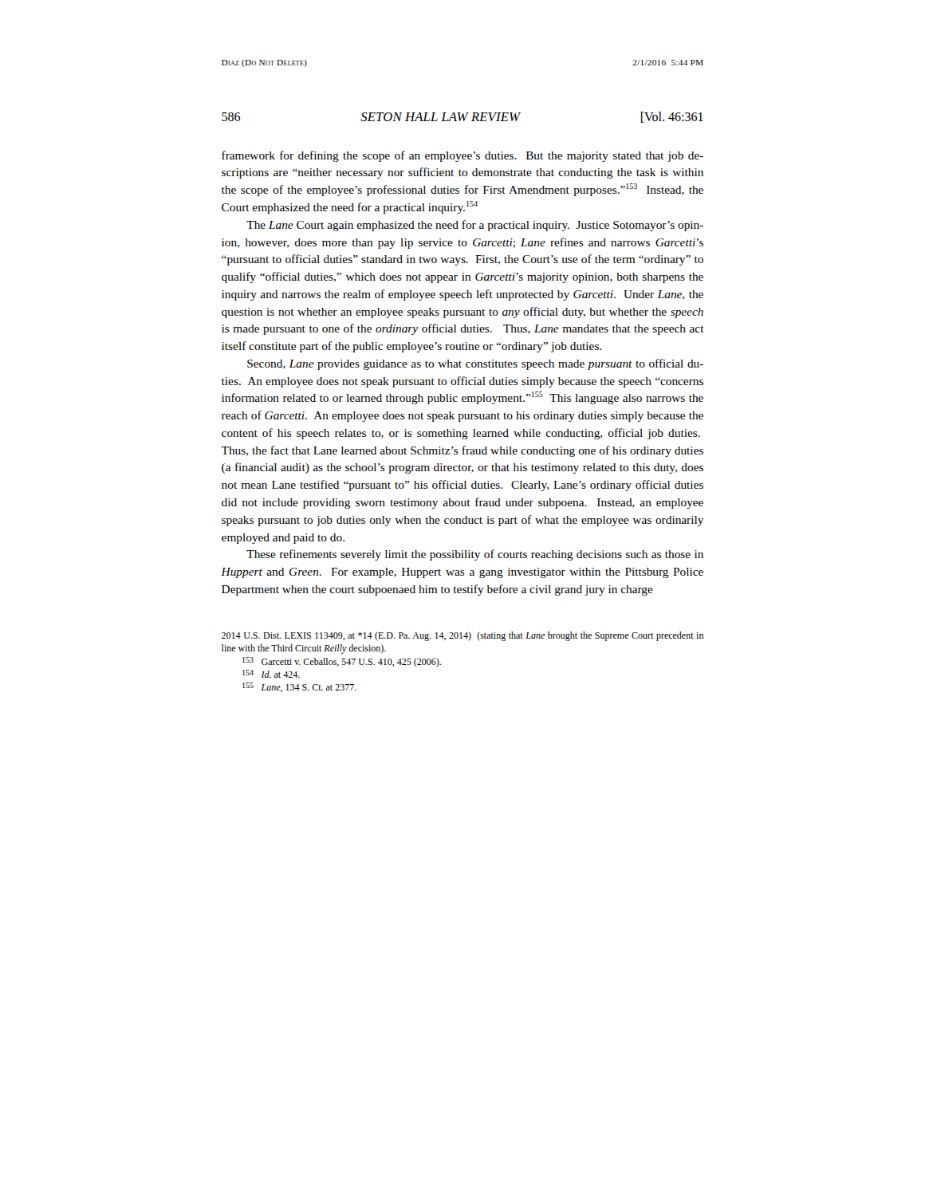Diaz (Do Not Delete)
2/1/2016 5:44 PM
586
SETON HALL LAW REVIEW
[Vol. 46:361
framework for defining the scope of an employee’s duties. But the majority stated that job descriptions are “neither necessary nor sufficient to demonstrate that conducting the task is within the scope of the employee’s professional duties for First Amendment purposes.”153 Instead, the Court emphasized the need for a practical inquiry.154
The Lane Court again emphasized the need for a practical inquiry. Justice Sotomayor’s opinion, however, does more than pay lip service to Garcetti; Lane refines and narrows Garcetti’s “pursuant to official duties” standard in two ways. First, the Court’s use of the term “ordinary” to qualify “official duties,” which does not appear in Garcetti’s majority opinion, both sharpens the inquiry and narrows the realm of employee speech left unprotected by Garcetti. Under Lane, the question is not whether an employee speaks pursuant to any official duty, but whether the speech is made pursuant to one of the ordinary official duties. Thus, Lane mandates that the speech act itself constitute part of the public employee’s routine or “ordinary” job duties.
Second, Lane provides guidance as to what constitutes speech made pursuant to official duties. An employee does not speak pursuant to official duties simply because the speech “concerns information related to or learned through public employment.”155 This language also narrows the reach of Garcetti. An employee does not speak pursuant to his ordinary duties simply because the content of his speech relates to, or is something learned while conducting, official job duties. Thus, the fact that Lane learned about Schmitz’s fraud while conducting one of his ordinary duties (a financial audit) as the school’s program director, or that his testimony related to this duty, does not mean Lane testified “pursuant to” his official duties. Clearly, Lane’s ordinary official duties did not include providing sworn testimony about fraud under subpoena. Instead, an employee speaks pursuant to job duties only when the conduct is part of what the employee was ordinarily employed and paid to do.
These refinements severely limit the possibility of courts reaching decisions such as those in Huppert and Green. For example, Huppert was a gang investigator within the Pittsburg Police Department when the court subpoenaed him to testify before a civil grand jury in charge
2014 U.S. Dist. LEXIS 113409, at *14 (E.D. Pa. Aug. 14, 2014) (stating that Lane brought the Supreme Court precedent in line with the Third Circuit Reilly decision).
153
Garcetti v. Ceballos, 547 U.S. 410, 425 (2006).
154
Id. at 424.
155
Lane, 134 S. Ct. at 2377.